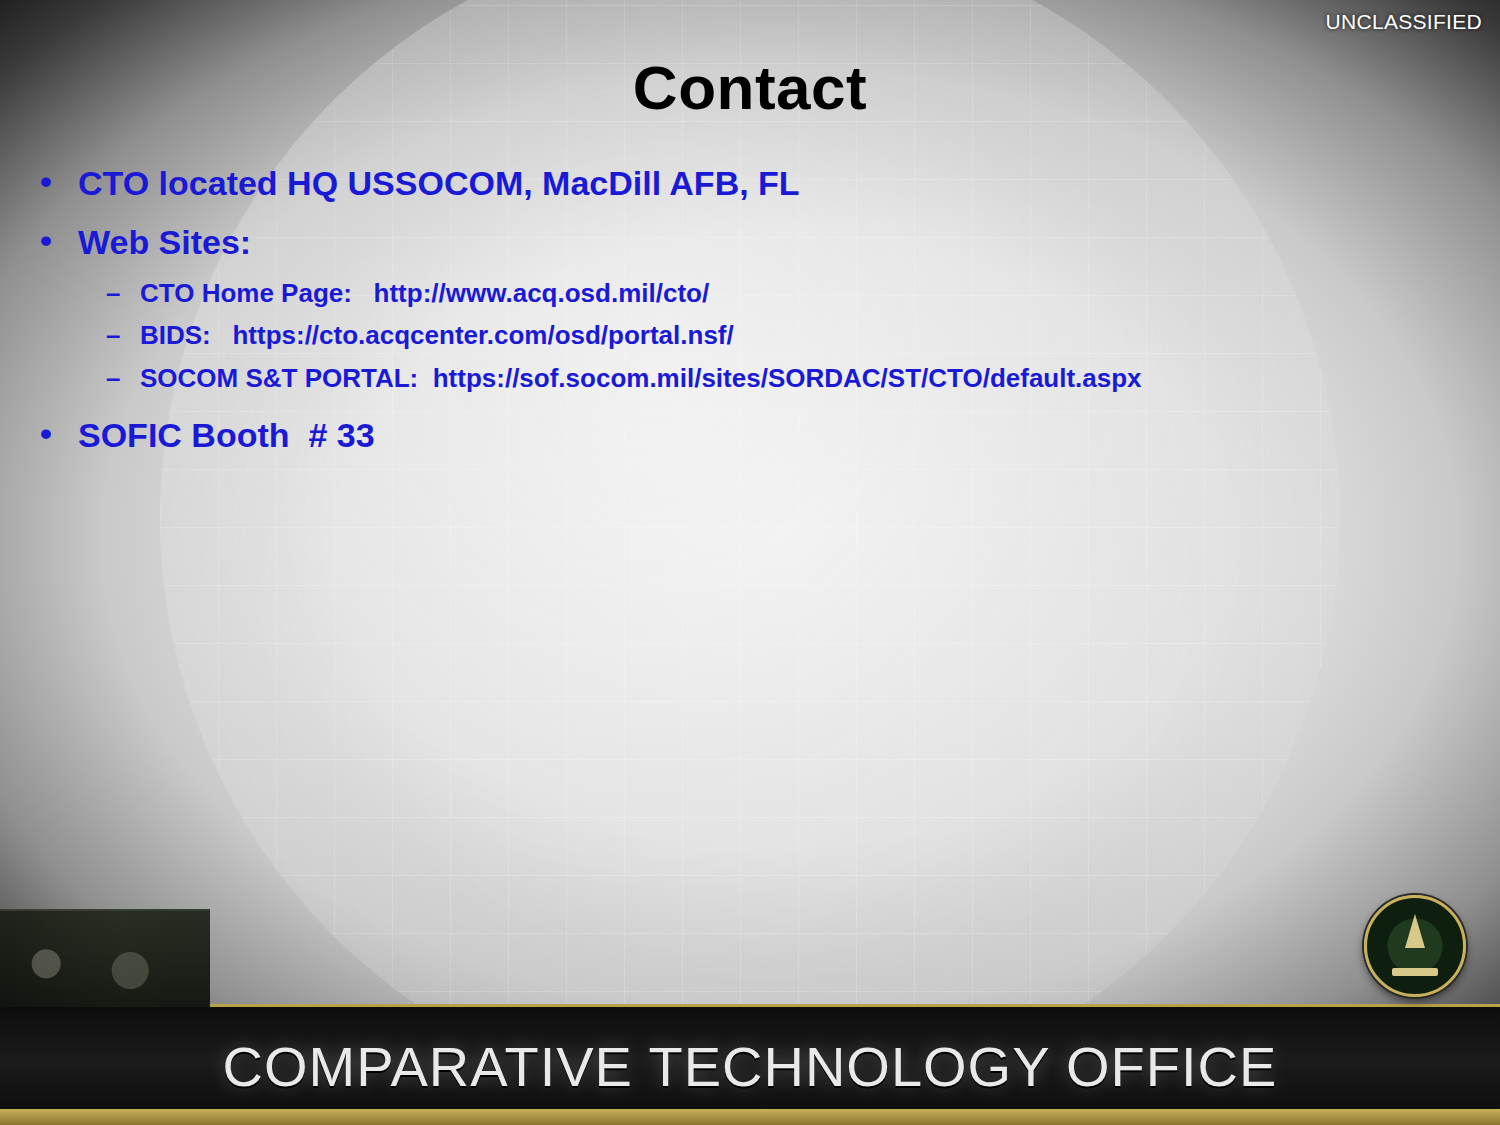UNCLASSIFIED
Contact
CTO located HQ USSOCOM, MacDill AFB, FL
Web Sites:
CTO Home Page: http://www.acq.osd.mil/cto/
BIDS: https://cto.acqcenter.com/osd/portal.nsf/
SOCOM S&T PORTAL: https://sof.socom.mil/sites/SORDAC/ST/CTO/default.aspx
SOFIC Booth # 33
COMPARATIVE TECHNOLOGY OFFICE